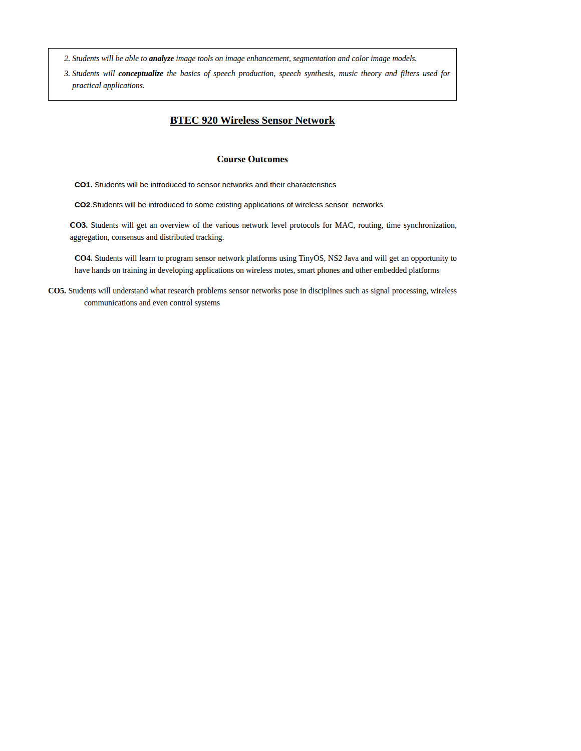Students will be able to analyze image tools on image enhancement, segmentation and color image models.
Students will conceptualize the basics of speech production, speech synthesis, music theory and filters used for practical applications.
BTEC 920 Wireless Sensor Network
Course Outcomes
CO1. Students will be introduced to sensor networks and their characteristics
CO2.Students will be introduced to some existing applications of wireless sensor networks
CO3. Students will get an overview of the various network level protocols for MAC, routing, time synchronization, aggregation, consensus and distributed tracking.
CO4. Students will learn to program sensor network platforms using TinyOS, NS2 Java and will get an opportunity to have hands on training in developing applications on wireless motes, smart phones and other embedded platforms
CO5. Students will understand what research problems sensor networks pose in disciplines such as signal processing, wireless communications and even control systems